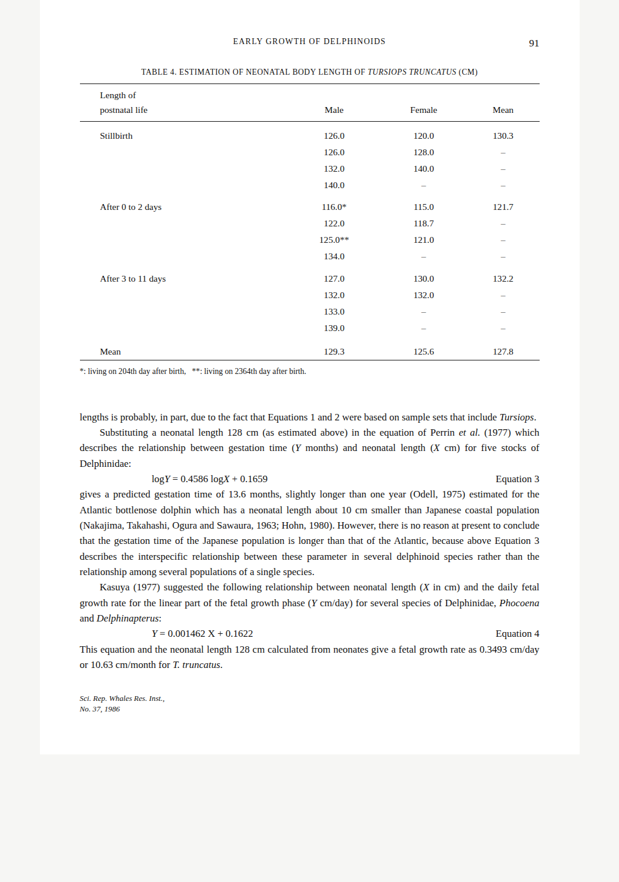Early Growth of Delphinoids 91
Table 4. Estimation of neonatal body length of Tursiops truncatus (cm)
| Length of postnatal life | Male | Female | Mean |
| --- | --- | --- | --- |
| Stillbirth | 126.0 | 120.0 | 130.3 |
| | 126.0 | 128.0 | – |
| | 132.0 | 140.0 | – |
| | 140.0 | – | – |
| After 0 to 2 days | 116.0* | 115.0 | 121.7 |
| | 122.0 | 118.7 | – |
| | 125.0** | 121.0 | – |
| | 134.0 | – | – |
| After 3 to 11 days | 127.0 | 130.0 | 132.2 |
| | 132.0 | 132.0 | – |
| | 133.0 | – | – |
| | 139.0 | – | – |
| Mean | 129.3 | 125.6 | 127.8 |
*: living on 204th day after birth, **: living on 2364th day after birth.
lengths is probably, in part, due to the fact that Equations 1 and 2 were based on sample sets that include Tursiops.
Substituting a neonatal length 128 cm (as estimated above) in the equation of Perrin et al. (1977) which describes the relationship between gestation time (Y months) and neonatal length (X cm) for five stocks of Delphinidae:
logY = 0.4586 logX + 0.1659 Equation 3
gives a predicted gestation time of 13.6 months, slightly longer than one year (Odell, 1975) estimated for the Atlantic bottlenose dolphin which has a neonatal length about 10 cm smaller than Japanese coastal population (Nakajima, Takahashi, Ogura and Sawaura, 1963; Hohn, 1980). However, there is no reason at present to conclude that the gestation time of the Japanese population is longer than that of the Atlantic, because above Equation 3 describes the interspecific relationship between these parameter in several delphinoid species rather than the relationship among several populations of a single species.
Kasuya (1977) suggested the following relationship between neonatal length (X in cm) and the daily fetal growth rate for the linear part of the fetal growth phase (Y cm/day) for several species of Delphinidae, Phocoena and Delphinapterus:
Y = 0.001462 X + 0.1622 Equation 4
This equation and the neonatal length 128 cm calculated from neonates give a fetal growth rate as 0.3493 cm/day or 10.63 cm/month for T. truncatus.
Sci. Rep. Whales Res. Inst., No. 37, 1986